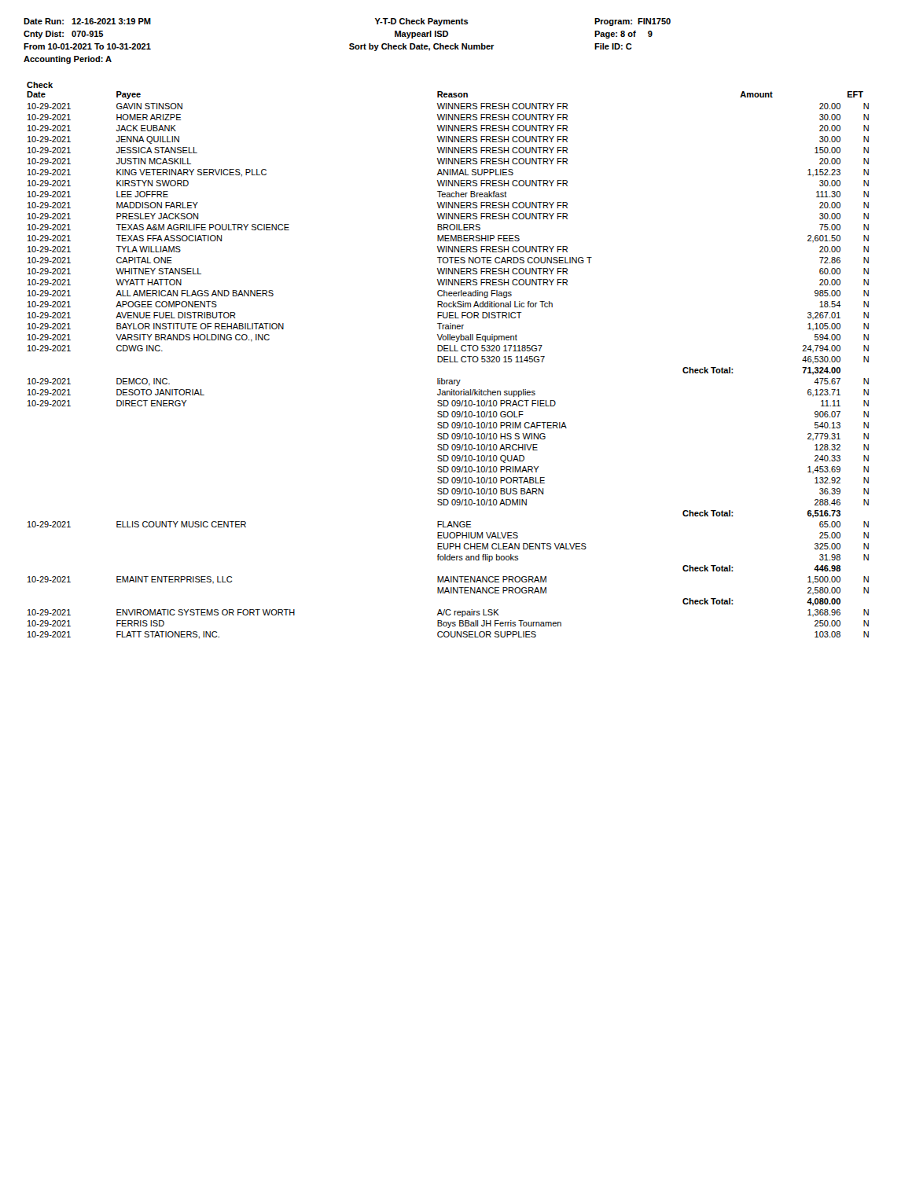| Date Run: 12-16-2021 3:19 PM Cnty Dist: 070-915 From 10-01-2021 To 10-31-2021 Accounting Period: A | Y-T-D Check Payments Maypearl ISD Sort by Check Date, Check Number | / Program: FIN1750 / / Page: 8 of 9 / / File ID: C / |
| Check Date | Payee | Reason | Amount | EFT |
| --- | --- | --- | --- | --- |
| 10-29-2021 | GAVIN STINSON | WINNERS FRESH COUNTRY FR | 20.00 | N |
| 10-29-2021 | HOMER ARIZPE | WINNERS FRESH COUNTRY FR | 30.00 | N |
| 10-29-2021 | JACK EUBANK | WINNERS FRESH COUNTRY FR | 20.00 | N |
| 10-29-2021 | JENNA QUILLIN | WINNERS FRESH COUNTRY FR | 30.00 | N |
| 10-29-2021 | JESSICA STANSELL | WINNERS FRESH COUNTRY FR | 150.00 | N |
| 10-29-2021 | JUSTIN MCASKILL | WINNERS FRESH COUNTRY FR | 20.00 | N |
| 10-29-2021 | KING VETERINARY SERVICES, PLLC | ANIMAL SUPPLIES | 1,152.23 | N |
| 10-29-2021 | KIRSTYN SWORD | WINNERS FRESH COUNTRY FR | 30.00 | N |
| 10-29-2021 | LEE JOFFRE | Teacher Breakfast | 111.30 | N |
| 10-29-2021 | MADDISON FARLEY | WINNERS FRESH COUNTRY FR | 20.00 | N |
| 10-29-2021 | PRESLEY JACKSON | WINNERS FRESH COUNTRY FR | 30.00 | N |
| 10-29-2021 | TEXAS A&M AGRILIFE POULTRY SCIENCE | BROILERS | 75.00 | N |
| 10-29-2021 | TEXAS FFA ASSOCIATION | MEMBERSHIP FEES | 2,601.50 | N |
| 10-29-2021 | TYLA WILLIAMS | WINNERS FRESH COUNTRY FR | 20.00 | N |
| 10-29-2021 | CAPITAL ONE | TOTES NOTE CARDS COUNSELING T | 72.86 | N |
| 10-29-2021 | WHITNEY STANSELL | WINNERS FRESH COUNTRY FR | 60.00 | N |
| 10-29-2021 | WYATT HATTON | WINNERS FRESH COUNTRY FR | 20.00 | N |
| 10-29-2021 | ALL AMERICAN FLAGS AND BANNERS | Cheerleading Flags | 985.00 | N |
| 10-29-2021 | APOGEE COMPONENTS | RockSim Additional Lic for Tch | 18.54 | N |
| 10-29-2021 | AVENUE FUEL DISTRIBUTOR | FUEL FOR DISTRICT | 3,267.01 | N |
| 10-29-2021 | BAYLOR INSTITUTE OF REHABILITATION | Trainer | 1,105.00 | N |
| 10-29-2021 | VARSITY BRANDS HOLDING CO., INC | Volleyball Equipment | 594.00 | N |
| 10-29-2021 | CDWG INC. | DELL CTO 5320 171185G7 | 24,794.00 | N |
| | | DELL CTO 5320 15 1145G7 | 46,530.00 | N |
| | | Check Total: | 71,324.00 | |
| 10-29-2021 | DEMCO, INC. | library | 475.67 | N |
| 10-29-2021 | DESOTO JANITORIAL | Janitorial/kitchen supplies | 6,123.71 | N |
| 10-29-2021 | DIRECT ENERGY | SD 09/10-10/10 PRACT FIELD | 11.11 | N |
| | | SD 09/10-10/10 GOLF | 906.07 | N |
| | | SD 09/10-10/10 PRIM CAFTERIA | 540.13 | N |
| | | SD 09/10-10/10 HS S WING | 2,779.31 | N |
| | | SD 09/10-10/10 ARCHIVE | 128.32 | N |
| | | SD 09/10-10/10 QUAD | 240.33 | N |
| | | SD 09/10-10/10 PRIMARY | 1,453.69 | N |
| | | SD 09/10-10/10 PORTABLE | 132.92 | N |
| | | SD 09/10-10/10 BUS BARN | 36.39 | N |
| | | SD 09/10-10/10 ADMIN | 288.46 | N |
| | | Check Total: | 6,516.73 | |
| 10-29-2021 | ELLIS COUNTY MUSIC CENTER | FLANGE | 65.00 | N |
| | | EUOPHIUM VALVES | 25.00 | N |
| | | EUPH CHEM CLEAN DENTS VALVES | 325.00 | N |
| | | folders and flip books | 31.98 | N |
| | | Check Total: | 446.98 | |
| 10-29-2021 | EMAINT ENTERPRISES, LLC | MAINTENANCE PROGRAM | 1,500.00 | N |
| | | MAINTENANCE PROGRAM | 2,580.00 | N |
| | | Check Total: | 4,080.00 | |
| 10-29-2021 | ENVIROMATIC SYSTEMS OR FORT WORTH | A/C repairs LSK | 1,368.96 | N |
| 10-29-2021 | FERRIS ISD | Boys BBall JH Ferris Tournamen | 250.00 | N |
| 10-29-2021 | FLATT STATIONERS, INC. | COUNSELOR SUPPLIES | 103.08 | N |